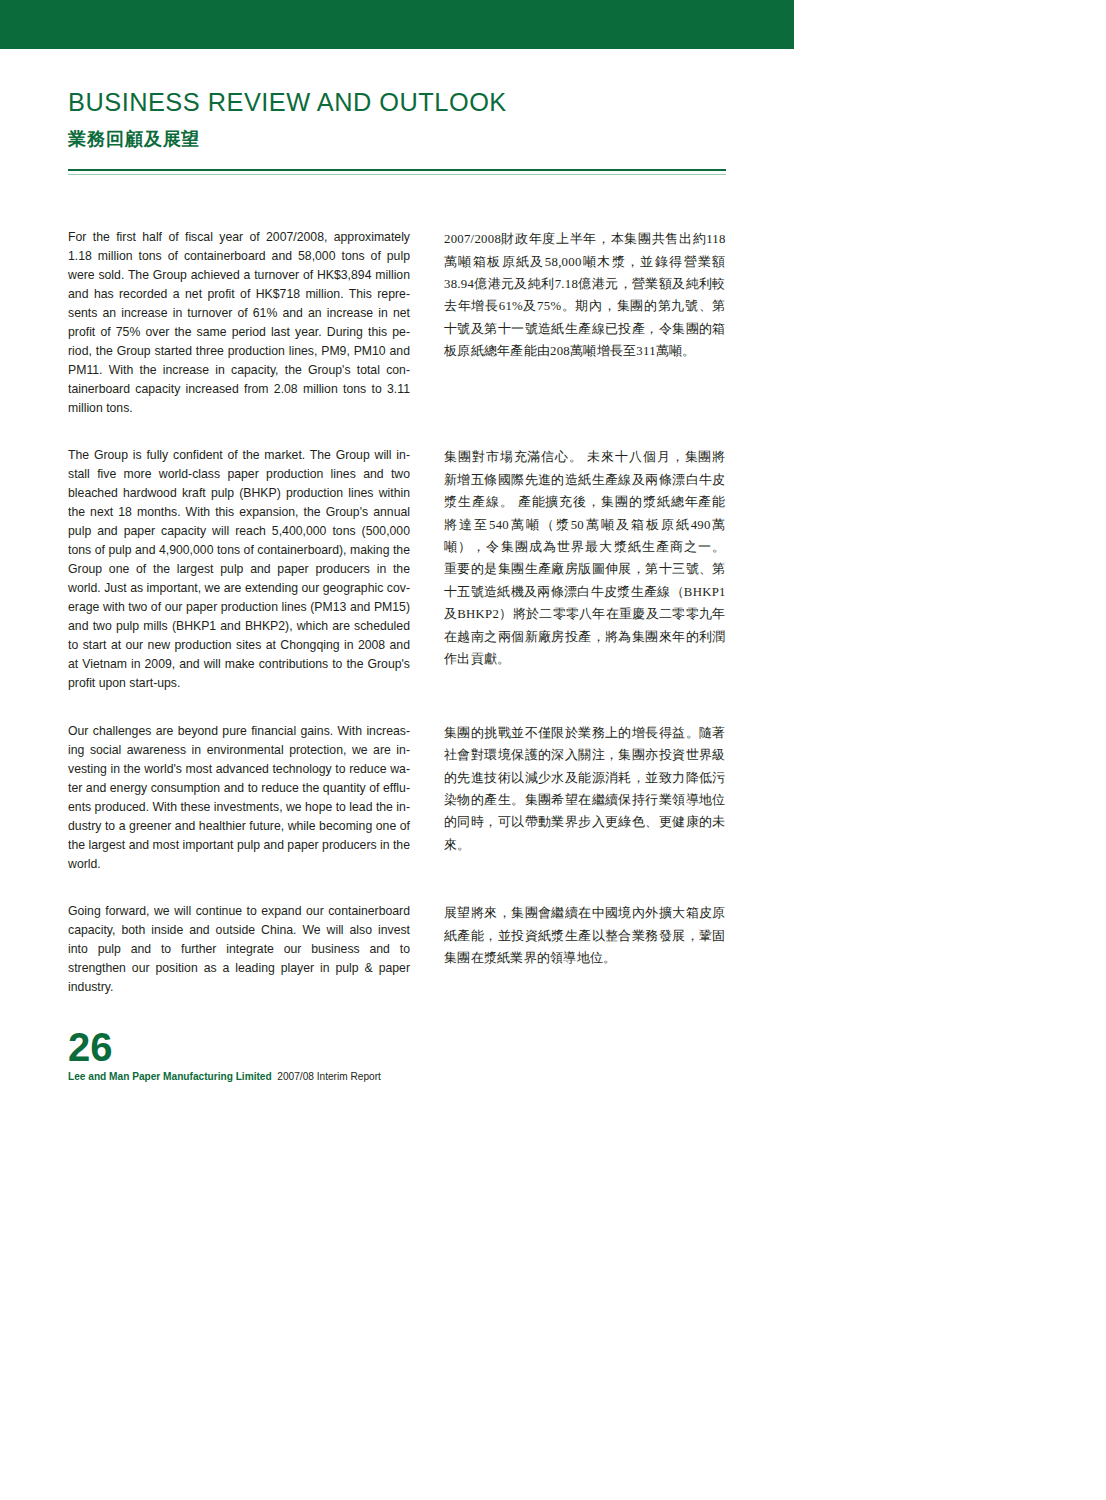Business Review and Outlook
業務回顧及展望
For the first half of fiscal year of 2007/2008, approximately 1.18 million tons of containerboard and 58,000 tons of pulp were sold. The Group achieved a turnover of HK$3,894 million and has recorded a net profit of HK$718 million. This represents an increase in turnover of 61% and an increase in net profit of 75% over the same period last year. During this period, the Group started three production lines, PM9, PM10 and PM11. With the increase in capacity, the Group's total containerboard capacity increased from 2.08 million tons to 3.11 million tons.
2007/2008財政年度上半年，本集團共售出約118萬噸箱板原紙及58,000噸木漿，並錄得營業額38.94億港元及純利7.18億港元，營業額及純利較去年增長61%及75%。期內，集團的第九號、第十號及第十一號造紙生產線已投產，令集團的箱板原紙總年產能由208萬噸增長至311萬噸。
The Group is fully confident of the market. The Group will install five more world-class paper production lines and two bleached hardwood kraft pulp (BHKP) production lines within the next 18 months. With this expansion, the Group's annual pulp and paper capacity will reach 5,400,000 tons (500,000 tons of pulp and 4,900,000 tons of containerboard), making the Group one of the largest pulp and paper producers in the world. Just as important, we are extending our geographic coverage with two of our paper production lines (PM13 and PM15) and two pulp mills (BHKP1 and BHKP2), which are scheduled to start at our new production sites at Chongqing in 2008 and at Vietnam in 2009, and will make contributions to the Group's profit upon start-ups.
集團對市場充滿信心。 未來十八個月，集團將新增五條國際先進的造紙生產線及兩條漂白牛皮漿生產線。 產能擴充後，集團的漿紙總年產能將達至540萬噸（漿50萬噸及箱板原紙490萬噸），令集團成為世界最大漿紙生產商之一。 重要的是集團生產廠房版圖伸展，第十三號、第十五號造紙機及兩條漂白牛皮漿生產線（BHKP1及BHKP2）將於二零零八年在重慶及二零零九年在越南之兩個新廠房投產，將為集團來年的利潤作出貢獻。
Our challenges are beyond pure financial gains. With increasing social awareness in environmental protection, we are investing in the world's most advanced technology to reduce water and energy consumption and to reduce the quantity of effluents produced. With these investments, we hope to lead the industry to a greener and healthier future, while becoming one of the largest and most important pulp and paper producers in the world.
集團的挑戰並不僅限於業務上的增長得益。隨著社會對環境保護的深入關注，集團亦投資世界級的先進技術以減少水及能源消耗，並致力降低污染物的產生。集團希望在繼續保持行業領導地位的同時，可以帶動業界步入更綠色、更健康的未來。
Going forward, we will continue to expand our containerboard capacity, both inside and outside China. We will also invest into pulp and to further integrate our business and to strengthen our position as a leading player in pulp & paper industry.
展望將來，集團會繼續在中國境內外擴大箱皮原紙產能，並投資紙漿生產以整合業務發展，鞏固集團在漿紙業界的領導地位。
26
Lee and Man Paper Manufacturing Limited 2007/08 Interim Report